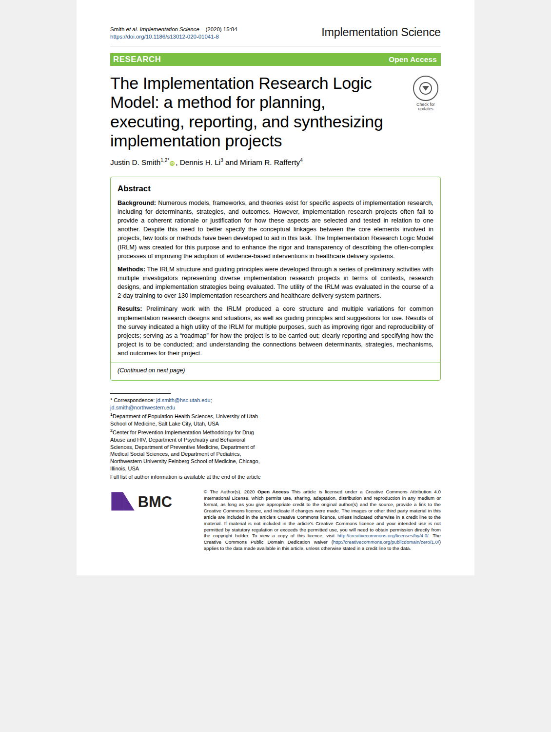Smith et al. Implementation Science (2020) 15:84
https://doi.org/10.1186/s13012-020-01041-8
Implementation Science
RESEARCH
Open Access
The Implementation Research Logic Model: a method for planning, executing, reporting, and synthesizing implementation projects
Check for
updates
Justin D. Smith1,2* , Dennis H. Li3 and Miriam R. Rafferty4
Abstract
Background: Numerous models, frameworks, and theories exist for specific aspects of implementation research, including for determinants, strategies, and outcomes. However, implementation research projects often fail to provide a coherent rationale or justification for how these aspects are selected and tested in relation to one another. Despite this need to better specify the conceptual linkages between the core elements involved in projects, few tools or methods have been developed to aid in this task. The Implementation Research Logic Model (IRLM) was created for this purpose and to enhance the rigor and transparency of describing the often-complex processes of improving the adoption of evidence-based interventions in healthcare delivery systems.
Methods: The IRLM structure and guiding principles were developed through a series of preliminary activities with multiple investigators representing diverse implementation research projects in terms of contexts, research designs, and implementation strategies being evaluated. The utility of the IRLM was evaluated in the course of a 2-day training to over 130 implementation researchers and healthcare delivery system partners.
Results: Preliminary work with the IRLM produced a core structure and multiple variations for common implementation research designs and situations, as well as guiding principles and suggestions for use. Results of the survey indicated a high utility of the IRLM for multiple purposes, such as improving rigor and reproducibility of projects; serving as a “roadmap” for how the project is to be carried out; clearly reporting and specifying how the project is to be conducted; and understanding the connections between determinants, strategies, mechanisms, and outcomes for their project.
(Continued on next page)
* Correspondence: jd.smith@hsc.utah.edu; jd.smith@northwestern.edu
1Department of Population Health Sciences, University of Utah School of Medicine, Salt Lake City, Utah, USA
2Center for Prevention Implementation Methodology for Drug Abuse and HIV, Department of Psychiatry and Behavioral Sciences, Department of Preventive Medicine, Department of Medical Social Sciences, and Department of Pediatrics, Northwestern University Feinberg School of Medicine, Chicago, Illinois, USA
Full list of author information is available at the end of the article
BMC
© The Author(s). 2020 Open Access This article is licensed under a Creative Commons Attribution 4.0 International License, which permits use, sharing, adaptation, distribution and reproduction in any medium or format, as long as you give appropriate credit to the original author(s) and the source, provide a link to the Creative Commons licence, and indicate if changes were made. The images or other third party material in this article are included in the article's Creative Commons licence, unless indicated otherwise in a credit line to the material. If material is not included in the article's Creative Commons licence and your intended use is not permitted by statutory regulation or exceeds the permitted use, you will need to obtain permission directly from the copyright holder. To view a copy of this licence, visit http://creativecommons.org/licenses/by/4.0/. The Creative Commons Public Domain Dedication waiver (http://creativecommons.org/publicdomain/zero/1.0/) applies to the data made available in this article, unless otherwise stated in a credit line to the data.